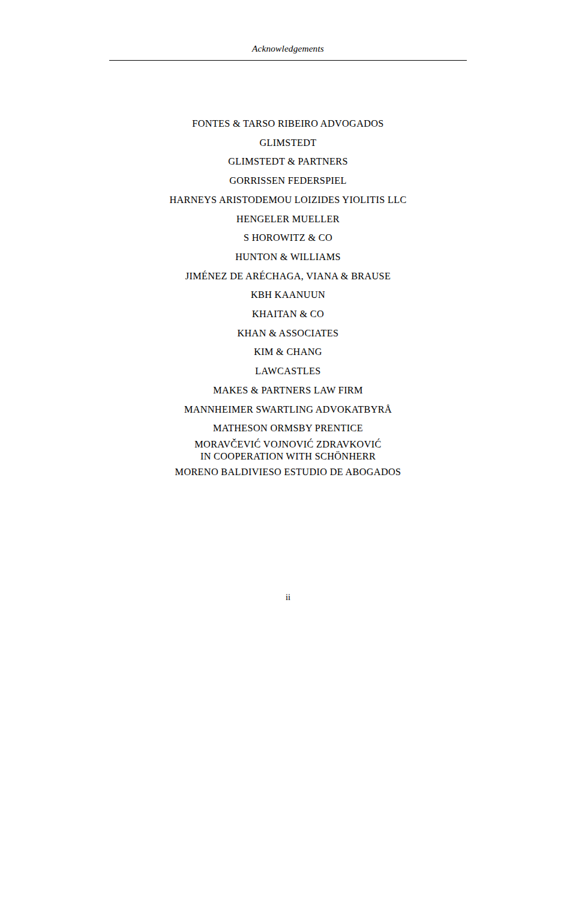Acknowledgements
FONTES & TARSO RIBEIRO ADVOGADOS
GLIMSTEDT
GLIMSTEDT & PARTNERS
GORRISSEN FEDERSPIEL
HARNEYS ARISTODEMOU LOIZIDES YIOLITIS LLC
HENGELER MUELLER
S HOROWITZ & CO
HUNTON & WILLIAMS
JIMÉNEZ DE ARÉCHAGA, VIANA & BRAUSE
KBH KAANUUN
KHAITAN & CO
KHAN & ASSOCIATES
KIM & CHANG
LAWCASTLES
MAKES & PARTNERS LAW FIRM
MANNHEIMER SWARTLING ADVOKATBYRÅ
MATHESON ORMSBY PRENTICE
MORAVČEVIĆ VOJNOVIĆ ZDRAVKOVIĆ IN COOPERATION WITH SCHÖNHERR
MORENO BALDIVIESO ESTUDIO DE ABOGADOS
ii